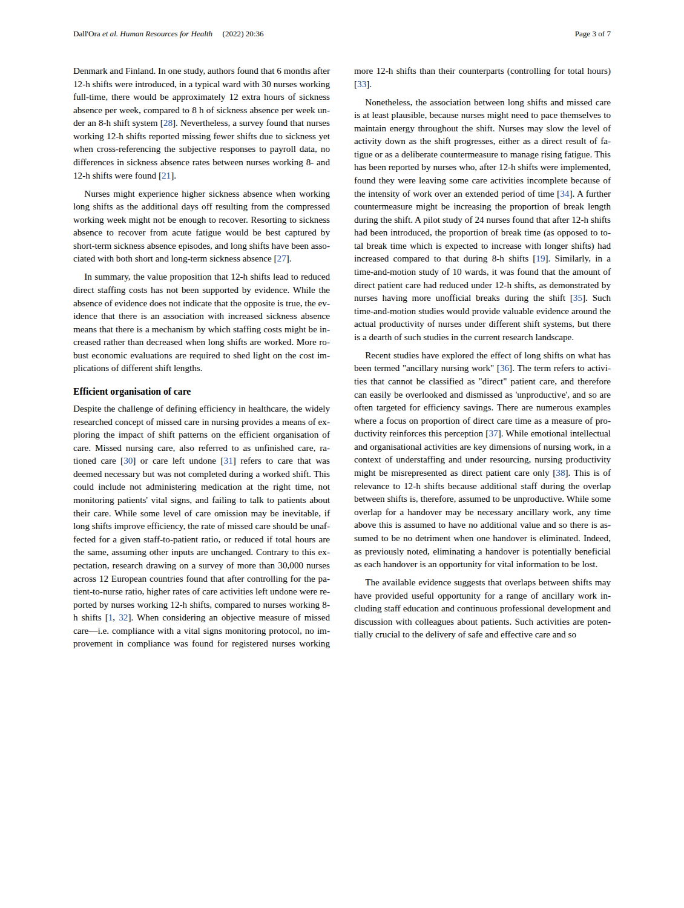Dall'Ora et al. Human Resources for Health (2022) 20:36
Page 3 of 7
Denmark and Finland. In one study, authors found that 6 months after 12-h shifts were introduced, in a typical ward with 30 nurses working full-time, there would be approximately 12 extra hours of sickness absence per week, compared to 8 h of sickness absence per week under an 8-h shift system [28]. Nevertheless, a survey found that nurses working 12-h shifts reported missing fewer shifts due to sickness yet when cross-referencing the subjective responses to payroll data, no differences in sickness absence rates between nurses working 8- and 12-h shifts were found [21].
Nurses might experience higher sickness absence when working long shifts as the additional days off resulting from the compressed working week might not be enough to recover. Resorting to sickness absence to recover from acute fatigue would be best captured by short-term sickness absence episodes, and long shifts have been associated with both short and long-term sickness absence [27].
In summary, the value proposition that 12-h shifts lead to reduced direct staffing costs has not been supported by evidence. While the absence of evidence does not indicate that the opposite is true, the evidence that there is an association with increased sickness absence means that there is a mechanism by which staffing costs might be increased rather than decreased when long shifts are worked. More robust economic evaluations are required to shed light on the cost implications of different shift lengths.
Efficient organisation of care
Despite the challenge of defining efficiency in healthcare, the widely researched concept of missed care in nursing provides a means of exploring the impact of shift patterns on the efficient organisation of care. Missed nursing care, also referred to as unfinished care, rationed care [30] or care left undone [31] refers to care that was deemed necessary but was not completed during a worked shift. This could include not administering medication at the right time, not monitoring patients' vital signs, and failing to talk to patients about their care. While some level of care omission may be inevitable, if long shifts improve efficiency, the rate of missed care should be unaffected for a given staff-to-patient ratio, or reduced if total hours are the same, assuming other inputs are unchanged. Contrary to this expectation, research drawing on a survey of more than 30,000 nurses across 12 European countries found that after controlling for the patient-to-nurse ratio, higher rates of care activities left undone were reported by nurses working 12-h shifts, compared to nurses working 8-h shifts [1, 32]. When considering an objective measure of missed care—i.e. compliance with a vital signs monitoring protocol, no improvement in compliance was found for registered nurses working more 12-h shifts than their counterparts (controlling for total hours) [33].
Nonetheless, the association between long shifts and missed care is at least plausible, because nurses might need to pace themselves to maintain energy throughout the shift. Nurses may slow the level of activity down as the shift progresses, either as a direct result of fatigue or as a deliberate countermeasure to manage rising fatigue. This has been reported by nurses who, after 12-h shifts were implemented, found they were leaving some care activities incomplete because of the intensity of work over an extended period of time [34]. A further countermeasure might be increasing the proportion of break length during the shift. A pilot study of 24 nurses found that after 12-h shifts had been introduced, the proportion of break time (as opposed to total break time which is expected to increase with longer shifts) had increased compared to that during 8-h shifts [19]. Similarly, in a time-and-motion study of 10 wards, it was found that the amount of direct patient care had reduced under 12-h shifts, as demonstrated by nurses having more unofficial breaks during the shift [35]. Such time-and-motion studies would provide valuable evidence around the actual productivity of nurses under different shift systems, but there is a dearth of such studies in the current research landscape.
Recent studies have explored the effect of long shifts on what has been termed "ancillary nursing work" [36]. The term refers to activities that cannot be classified as "direct" patient care, and therefore can easily be overlooked and dismissed as 'unproductive', and so are often targeted for efficiency savings. There are numerous examples where a focus on proportion of direct care time as a measure of productivity reinforces this perception [37]. While emotional intellectual and organisational activities are key dimensions of nursing work, in a context of understaffing and under resourcing, nursing productivity might be misrepresented as direct patient care only [38]. This is of relevance to 12-h shifts because additional staff during the overlap between shifts is, therefore, assumed to be unproductive. While some overlap for a handover may be necessary ancillary work, any time above this is assumed to have no additional value and so there is assumed to be no detriment when one handover is eliminated. Indeed, as previously noted, eliminating a handover is potentially beneficial as each handover is an opportunity for vital information to be lost.
The available evidence suggests that overlaps between shifts may have provided useful opportunity for a range of ancillary work including staff education and continuous professional development and discussion with colleagues about patients. Such activities are potentially crucial to the delivery of safe and effective care and so